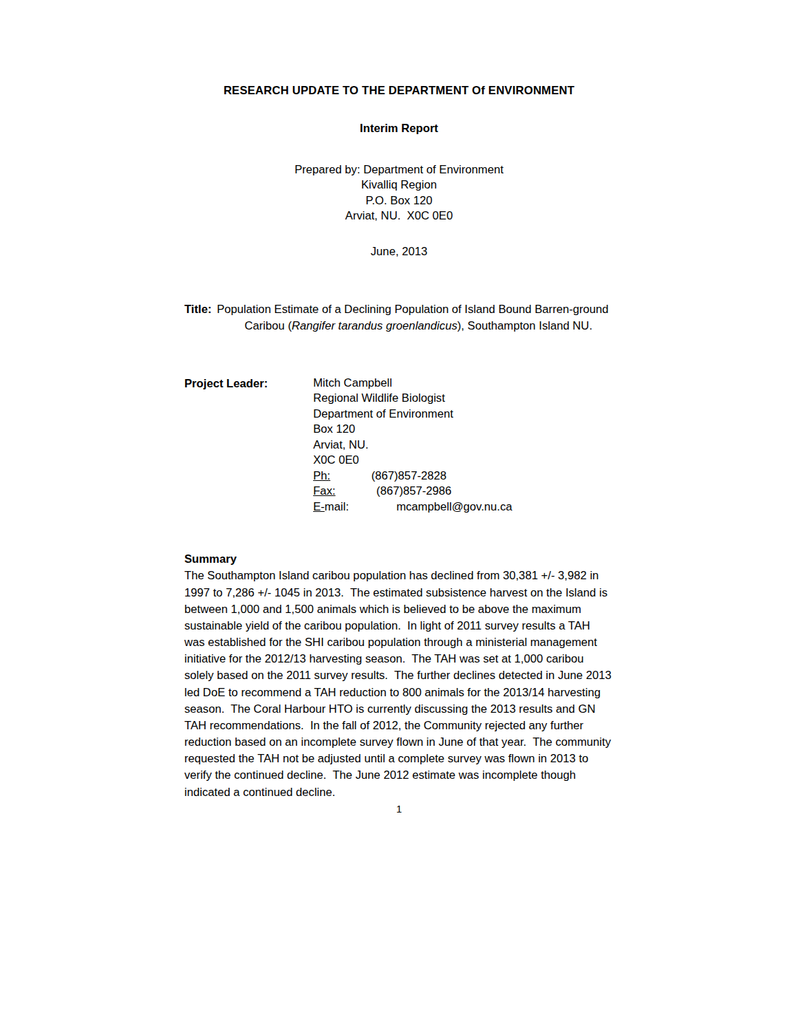RESEARCH UPDATE TO THE DEPARTMENT Of ENVIRONMENT
Interim Report
Prepared by: Department of Environment
Kivalliq Region
P.O. Box 120
Arviat, NU. X0C 0E0
June, 2013
Title:
Population Estimate of a Declining Population of Island Bound Barren-ground Caribou (Rangifer tarandus groenlandicus), Southampton Island NU.
Project Leader:
Mitch Campbell Regional Wildlife Biologist Department of Environment Box 120 Arviat, NU. X0C 0E0 Ph: (867)857-2828 Fax: (867)857-2986 E-mail: mcampbell@gov.nu.ca
Summary
The Southampton Island caribou population has declined from 30,381 +/- 3,982 in 1997 to 7,286 +/- 1045 in 2013. The estimated subsistence harvest on the Island is between 1,000 and 1,500 animals which is believed to be above the maximum sustainable yield of the caribou population. In light of 2011 survey results a TAH was established for the SHI caribou population through a ministerial management initiative for the 2012/13 harvesting season. The TAH was set at 1,000 caribou solely based on the 2011 survey results. The further declines detected in June 2013 led DoE to recommend a TAH reduction to 800 animals for the 2013/14 harvesting season. The Coral Harbour HTO is currently discussing the 2013 results and GN TAH recommendations. In the fall of 2012, the Community rejected any further reduction based on an incomplete survey flown in June of that year. The community requested the TAH not be adjusted until a complete survey was flown in 2013 to verify the continued decline. The June 2012 estimate was incomplete though indicated a continued decline.
1